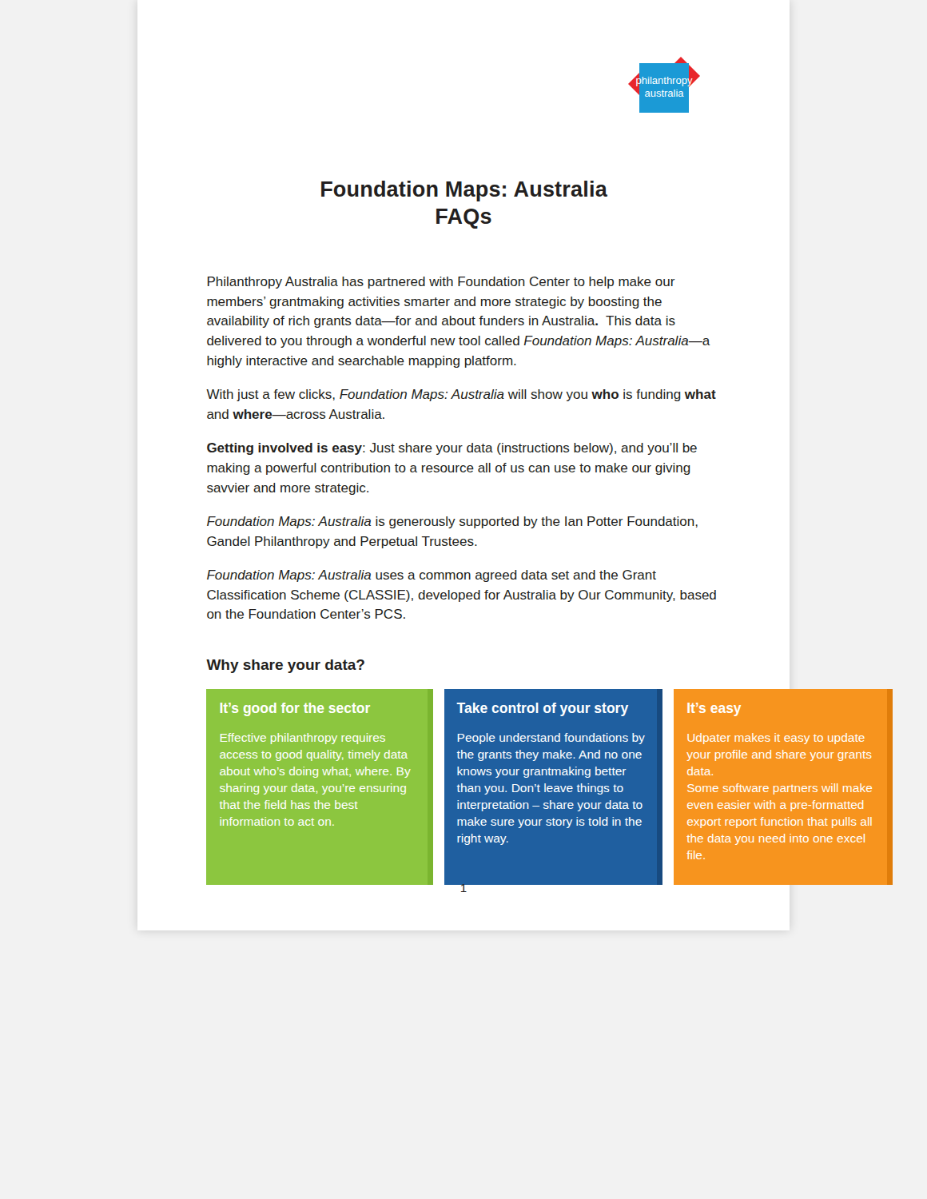Philanthropy Australia philanthropy australia
Foundation Maps: AustraliaFAQs
Philanthropy Australia has partnered with Foundation Center to help make our members’ grantmaking activities smarter and more strategic by boosting the availability of rich grants data—for and about funders in Australia. This data is delivered to you through a wonderful new tool called Foundation Maps: Australia—a highly interactive and searchable mapping platform.
With just a few clicks, Foundation Maps: Australia will show you who is funding what and where—across Australia.
Getting involved is easy: Just share your data (instructions below), and you’ll be making a powerful contribution to a resource all of us can use to make our giving savvier and more strategic.
Foundation Maps: Australia is generously supported by the Ian Potter Foundation, Gandel Philanthropy and Perpetual Trustees.
Foundation Maps: Australia uses a common agreed data set and the Grant Classification Scheme (CLASSIE), developed for Australia by Our Community, based on the Foundation Center’s PCS.
Why share your data?
It’s good for the sector
Effective philanthropy requires access to good quality, timely data about who’s doing what, where. By sharing your data, you’re ensuring that the field has the best information to act on.
Take control of your story
People understand foundations by the grants they make. And no one knows your grantmaking better than you. Don’t leave things to interpretation – share your data to make sure your story is told in the right way.
It’s easy
Udpater makes it easy to update your profile and share your grants data.
Some software partners will make even easier with a pre-formatted export report function that pulls all the data you need into one excel file.
1